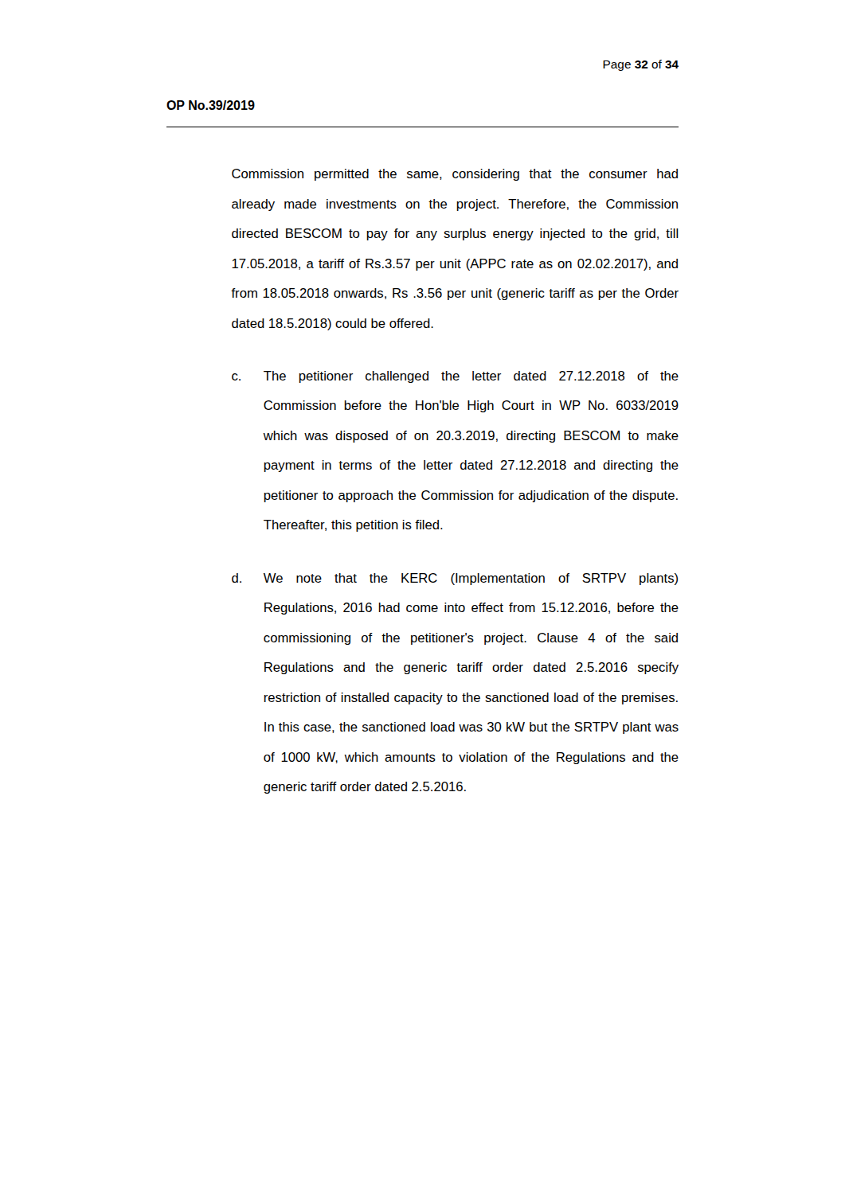Page 32 of 34
OP No.39/2019
Commission permitted the same, considering that the consumer had already made investments on the project. Therefore, the Commission directed BESCOM to pay for any surplus energy injected to the grid, till 17.05.2018, a tariff of Rs.3.57 per unit (APPC rate as on 02.02.2017), and from 18.05.2018 onwards, Rs .3.56 per unit (generic tariff as per the Order dated 18.5.2018) could be offered.
c. The petitioner challenged the letter dated 27.12.2018 of the Commission before the Hon'ble High Court in WP No. 6033/2019 which was disposed of on 20.3.2019, directing BESCOM to make payment in terms of the letter dated 27.12.2018 and directing the petitioner to approach the Commission for adjudication of the dispute. Thereafter, this petition is filed.
d. We note that the KERC (Implementation of SRTPV plants) Regulations, 2016 had come into effect from 15.12.2016, before the commissioning of the petitioner's project. Clause 4 of the said Regulations and the generic tariff order dated 2.5.2016 specify restriction of installed capacity to the sanctioned load of the premises. In this case, the sanctioned load was 30 kW but the SRTPV plant was of 1000 kW, which amounts to violation of the Regulations and the generic tariff order dated 2.5.2016.